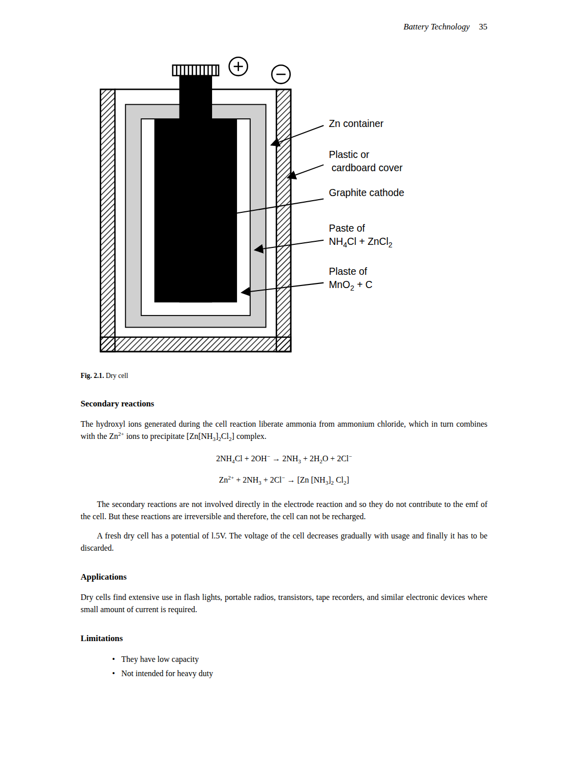Battery Technology 35
Zn container Plastic or cardboard cover Graphite cathode Paste of NH4Cl + ZnCl2 Plaste of MnO2 + C
Fig. 2.1. Dry cell
Secondary reactions
The hydroxyl ions generated during the cell reaction liberate ammonia from ammonium chloride, which in turn combines with the Zn2+ ions to precipitate [Zn[NH3]2Cl2] complex.
2NH4Cl + 2OH− → 2NH3 + 2H2O + 2Cl−
Zn2+ + 2NH3 + 2Cl− → [Zn [NH3]2 Cl2]
The secondary reactions are not involved directly in the electrode reaction and so they do not contribute to the emf of the cell. But these reactions are irreversible and therefore, the cell can not be recharged.
A fresh dry cell has a potential of l.5V. The voltage of the cell decreases gradually with usage and finally it has to be discarded.
Applications
Dry cells find extensive use in flash lights, portable radios, transistors, tape recorders, and similar electronic devices where small amount of current is required.
Limitations
They have low capacity
Not intended for heavy duty